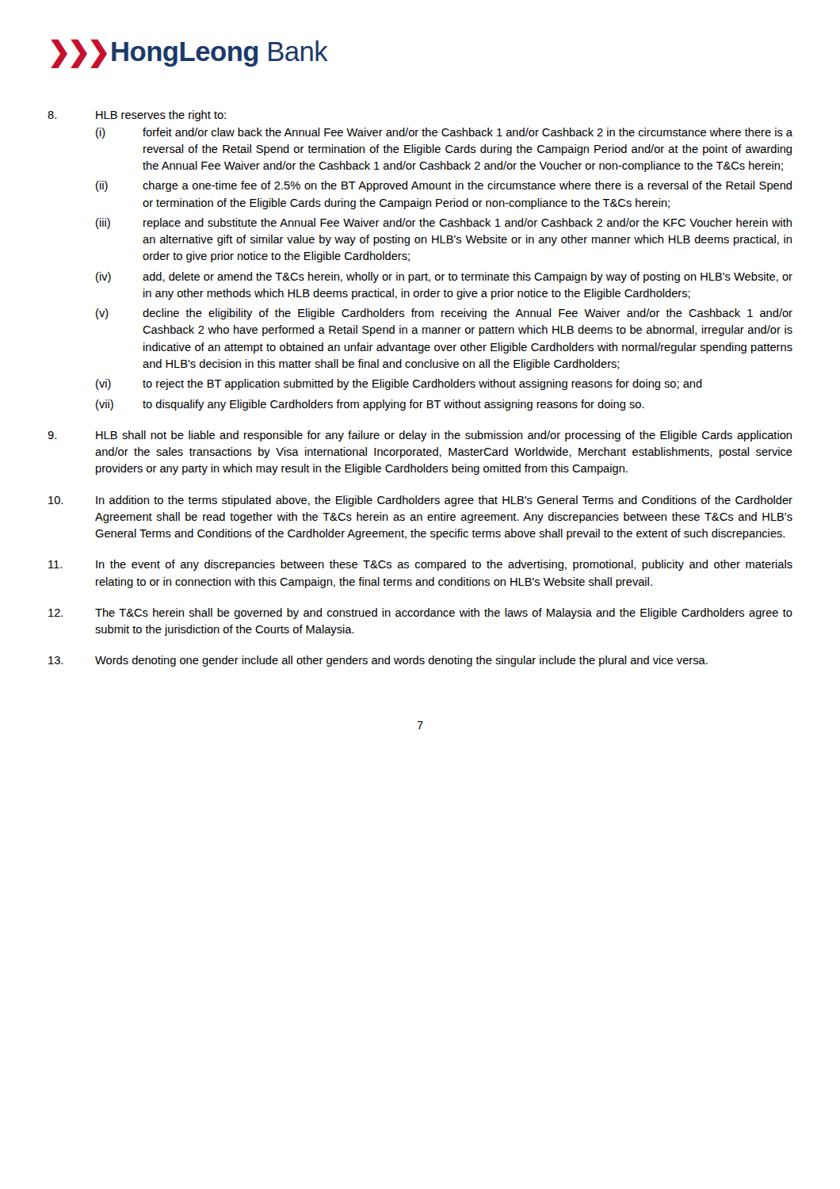❯❯❯HongLeong Bank
HLB reserves the right to:
forfeit and/or claw back the Annual Fee Waiver and/or the Cashback 1 and/or Cashback 2 in the circumstance where there is a reversal of the Retail Spend or termination of the Eligible Cards during the Campaign Period and/or at the point of awarding the Annual Fee Waiver and/or the Cashback 1 and/or Cashback 2 and/or the Voucher or non-compliance to the T&Cs herein;
charge a one-time fee of 2.5% on the BT Approved Amount in the circumstance where there is a reversal of the Retail Spend or termination of the Eligible Cards during the Campaign Period or non-compliance to the T&Cs herein;
replace and substitute the Annual Fee Waiver and/or the Cashback 1 and/or Cashback 2 and/or the KFC Voucher herein with an alternative gift of similar value by way of posting on HLB's Website or in any other manner which HLB deems practical, in order to give prior notice to the Eligible Cardholders;
add, delete or amend the T&Cs herein, wholly or in part, or to terminate this Campaign by way of posting on HLB's Website, or in any other methods which HLB deems practical, in order to give a prior notice to the Eligible Cardholders;
decline the eligibility of the Eligible Cardholders from receiving the Annual Fee Waiver and/or the Cashback 1 and/or Cashback 2 who have performed a Retail Spend in a manner or pattern which HLB deems to be abnormal, irregular and/or is indicative of an attempt to obtained an unfair advantage over other Eligible Cardholders with normal/regular spending patterns and HLB's decision in this matter shall be final and conclusive on all the Eligible Cardholders;
to reject the BT application submitted by the Eligible Cardholders without assigning reasons for doing so; and
to disqualify any Eligible Cardholders from applying for BT without assigning reasons for doing so.
HLB shall not be liable and responsible for any failure or delay in the submission and/or processing of the Eligible Cards application and/or the sales transactions by Visa international Incorporated, MasterCard Worldwide, Merchant establishments, postal service providers or any party in which may result in the Eligible Cardholders being omitted from this Campaign.
In addition to the terms stipulated above, the Eligible Cardholders agree that HLB's General Terms and Conditions of the Cardholder Agreement shall be read together with the T&Cs herein as an entire agreement. Any discrepancies between these T&Cs and HLB's General Terms and Conditions of the Cardholder Agreement, the specific terms above shall prevail to the extent of such discrepancies.
In the event of any discrepancies between these T&Cs as compared to the advertising, promotional, publicity and other materials relating to or in connection with this Campaign, the final terms and conditions on HLB's Website shall prevail.
The T&Cs herein shall be governed by and construed in accordance with the laws of Malaysia and the Eligible Cardholders agree to submit to the jurisdiction of the Courts of Malaysia.
Words denoting one gender include all other genders and words denoting the singular include the plural and vice versa.
7